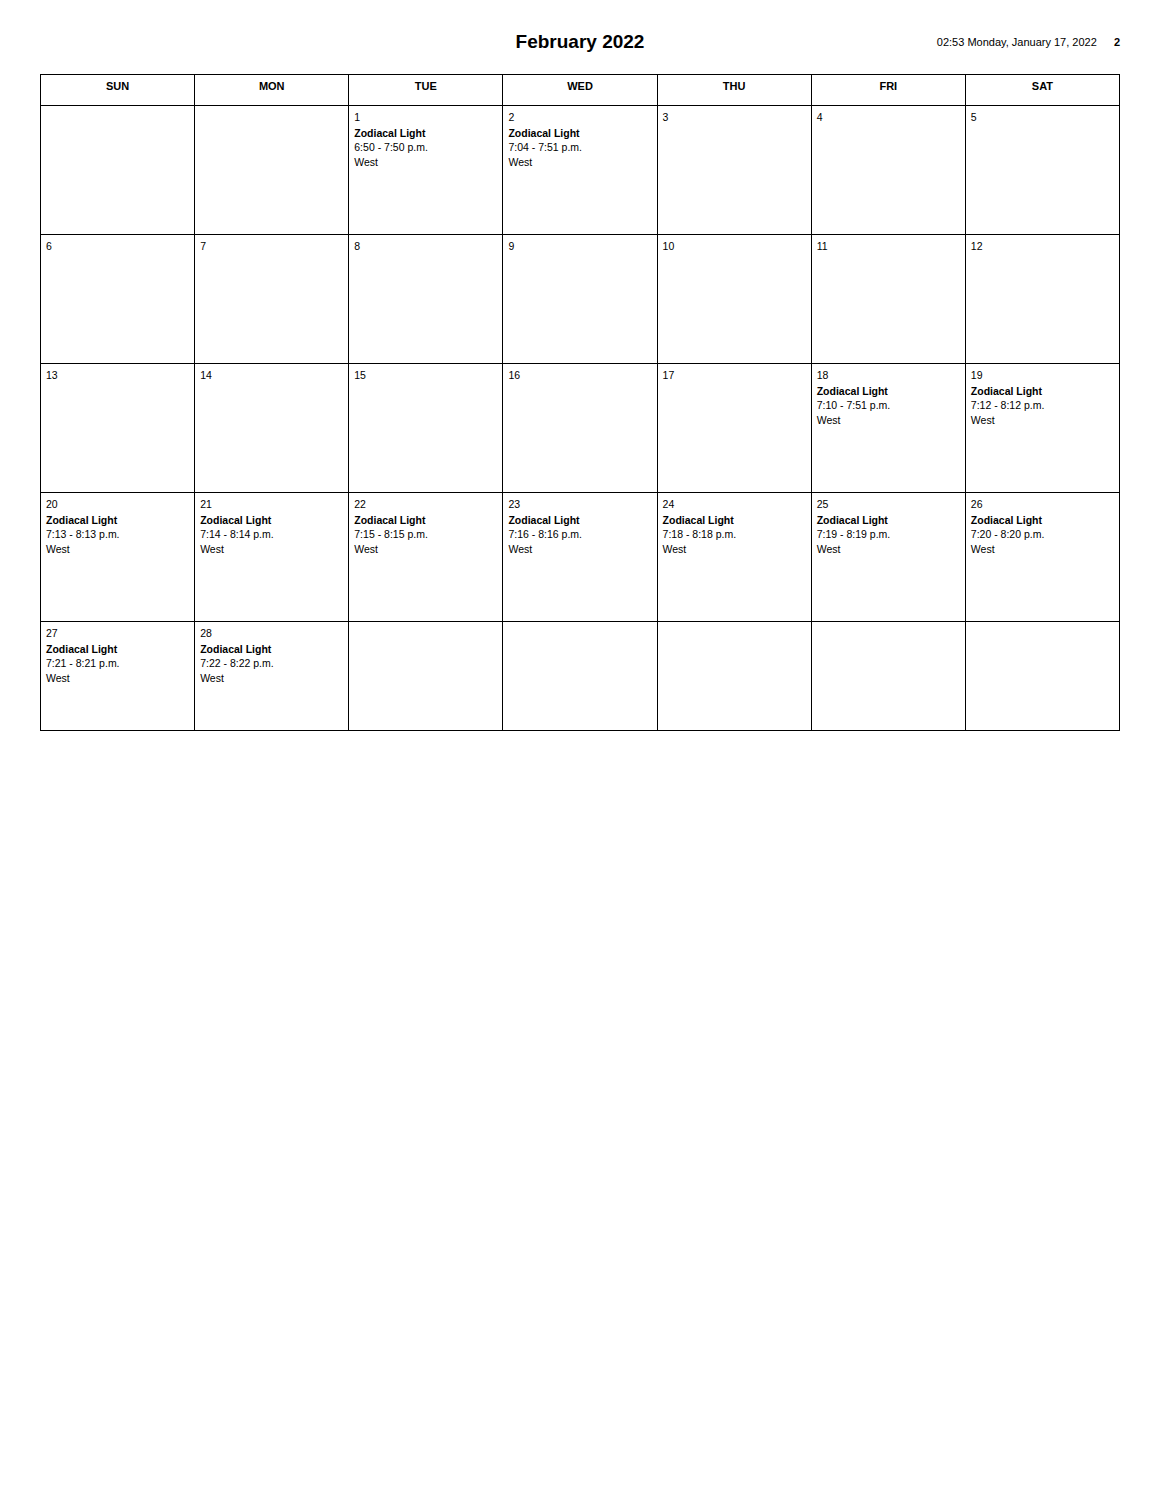February 2022
02:53 Monday, January 17, 2022 2
| SUN | MON | TUE | WED | THU | FRI | SAT |
| --- | --- | --- | --- | --- | --- | --- |
| | | 1 Zodiacal Light 6:50 - 7:50 p.m. West | 2 Zodiacal Light 7:04 - 7:51 p.m. West | 3 | 4 | 5 |
| 6 | 7 | 8 | 9 | 10 | 11 | 12 |
| 13 | 14 | 15 | 16 | 17 | 18 Zodiacal Light 7:10 - 7:51 p.m. West | 19 Zodiacal Light 7:12 - 8:12 p.m. West |
| 20 Zodiacal Light 7:13 - 8:13 p.m. West | 21 Zodiacal Light 7:14 - 8:14 p.m. West | 22 Zodiacal Light 7:15 - 8:15 p.m. West | 23 Zodiacal Light 7:16 - 8:16 p.m. West | 24 Zodiacal Light 7:18 - 8:18 p.m. West | 25 Zodiacal Light 7:19 - 8:19 p.m. West | 26 Zodiacal Light 7:20 - 8:20 p.m. West |
| 27 Zodiacal Light 7:21 - 8:21 p.m. West | 28 Zodiacal Light 7:22 - 8:22 p.m. West | | | | | |